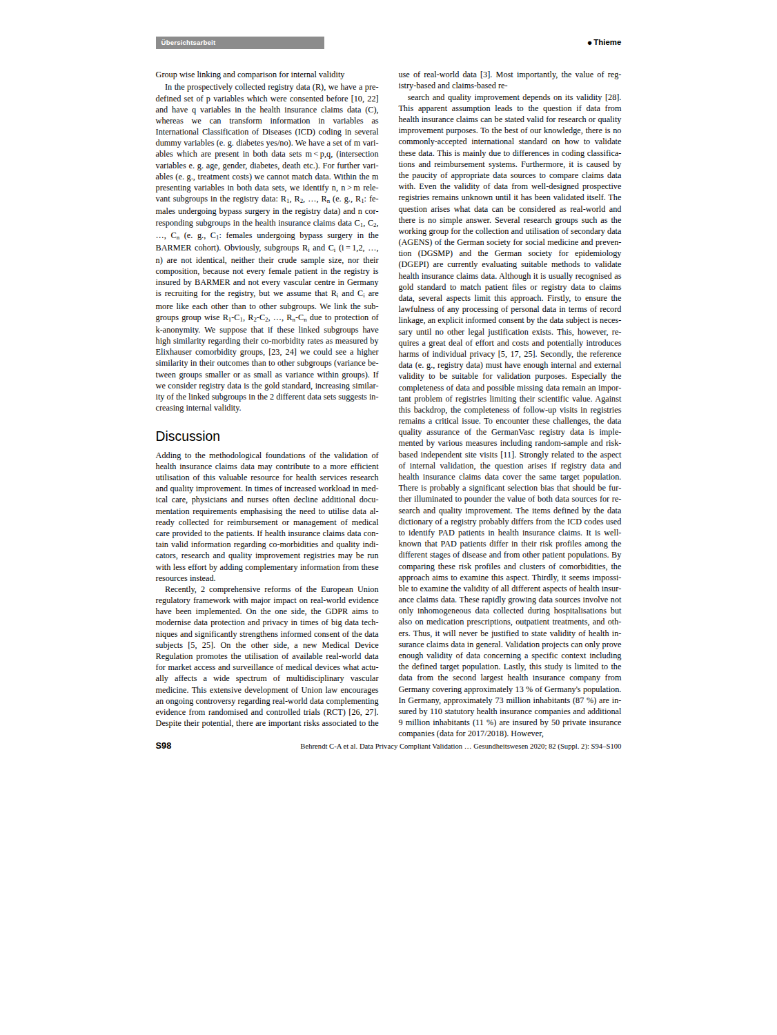Übersichtsarbeit
●Thieme
Group wise linking and comparison for internal validity
In the prospectively collected registry data (R), we have a pre-defined set of p variables which were consented before [10, 22] and have q variables in the health insurance claims data (C), whereas we can transform information in variables as International Classification of Diseases (ICD) coding in several dummy variables (e. g. diabetes yes/no). We have a set of m variables which are present in both data sets m < p,q, (intersection variables e. g. age, gender, diabetes, death etc.). For further variables (e. g., treatment costs) we cannot match data. Within the m presenting variables in both data sets, we identify n, n > m relevant subgroups in the registry data: R1, R2, …, Rn (e. g., R1: females undergoing bypass surgery in the registry data) and n corresponding subgroups in the health insurance claims data C1, C2, …, Cn (e. g., C1: females undergoing bypass surgery in the BARMER cohort). Obviously, subgroups Ri and Ci (i = 1,2, …, n) are not identical, neither their crude sample size, nor their composition, because not every female patient in the registry is insured by BARMER and not every vascular centre in Germany is recruiting for the registry, but we assume that Ri and Ci are more like each other than to other subgroups. We link the subgroups group wise R1-C1, R2-C2, …, Rn-Cn due to protection of k-anonymity. We suppose that if these linked subgroups have high similarity regarding their co-morbidity rates as measured by Elixhauser comorbidity groups, [23, 24] we could see a higher similarity in their outcomes than to other subgroups (variance between groups smaller or as small as variance within groups). If we consider registry data is the gold standard, increasing similarity of the linked subgroups in the 2 different data sets suggests increasing internal validity.
Discussion
Adding to the methodological foundations of the validation of health insurance claims data may contribute to a more efficient utilisation of this valuable resource for health services research and quality improvement. In times of increased workload in medical care, physicians and nurses often decline additional documentation requirements emphasising the need to utilise data already collected for reimbursement or management of medical care provided to the patients. If health insurance claims data contain valid information regarding co-morbidities and quality indicators, research and quality improvement registries may be run with less effort by adding complementary information from these resources instead.
Recently, 2 comprehensive reforms of the European Union regulatory framework with major impact on real-world evidence have been implemented. On the one side, the GDPR aims to modernise data protection and privacy in times of big data techniques and significantly strengthens informed consent of the data subjects [5, 25]. On the other side, a new Medical Device Regulation promotes the utilisation of available real-world data for market access and surveillance of medical devices what actually affects a wide spectrum of multidisciplinary vascular medicine. This extensive development of Union law encourages an ongoing controversy regarding real-world data complementing evidence from randomised and controlled trials (RCT) [26, 27]. Despite their potential, there are important risks associated to the use of real-world data [3]. Most importantly, the value of registry-based and claims-based re-
search and quality improvement depends on its validity [28]. This apparent assumption leads to the question if data from health insurance claims can be stated valid for research or quality improvement purposes. To the best of our knowledge, there is no commonly-accepted international standard on how to validate these data. This is mainly due to differences in coding classifications and reimbursement systems. Furthermore, it is caused by the paucity of appropriate data sources to compare claims data with. Even the validity of data from well-designed prospective registries remains unknown until it has been validated itself. The question arises what data can be considered as real-world and there is no simple answer. Several research groups such as the working group for the collection and utilisation of secondary data (AGENS) of the German society for social medicine and prevention (DGSMP) and the German society for epidemiology (DGEPI) are currently evaluating suitable methods to validate health insurance claims data. Although it is usually recognised as gold standard to match patient files or registry data to claims data, several aspects limit this approach. Firstly, to ensure the lawfulness of any processing of personal data in terms of record linkage, an explicit informed consent by the data subject is necessary until no other legal justification exists. This, however, requires a great deal of effort and costs and potentially introduces harms of individual privacy [5, 17, 25]. Secondly, the reference data (e. g., registry data) must have enough internal and external validity to be suitable for validation purposes. Especially the completeness of data and possible missing data remain an important problem of registries limiting their scientific value. Against this backdrop, the completeness of follow-up visits in registries remains a critical issue. To encounter these challenges, the data quality assurance of the GermanVasc registry data is implemented by various measures including random-sample and risk-based independent site visits [11]. Strongly related to the aspect of internal validation, the question arises if registry data and health insurance claims data cover the same target population. There is probably a significant selection bias that should be further illuminated to pounder the value of both data sources for research and quality improvement. The items defined by the data dictionary of a registry probably differs from the ICD codes used to identify PAD patients in health insurance claims. It is well-known that PAD patients differ in their risk profiles among the different stages of disease and from other patient populations. By comparing these risk profiles and clusters of comorbidities, the approach aims to examine this aspect. Thirdly, it seems impossible to examine the validity of all different aspects of health insurance claims data. These rapidly growing data sources involve not only inhomogeneous data collected during hospitalisations but also on medication prescriptions, outpatient treatments, and others. Thus, it will never be justified to state validity of health insurance claims data in general. Validation projects can only prove enough validity of data concerning a specific context including the defined target population. Lastly, this study is limited to the data from the second largest health insurance company from Germany covering approximately 13 % of Germany's population. In Germany, approximately 73 million inhabitants (87 %) are insured by 110 statutory health insurance companies and additional 9 million inhabitants (11 %) are insured by 50 private insurance companies (data for 2017/2018). However,
S98
Behrendt C-A et al. Data Privacy Compliant Validation … Gesundheitswesen 2020; 82 (Suppl. 2): S94–S100